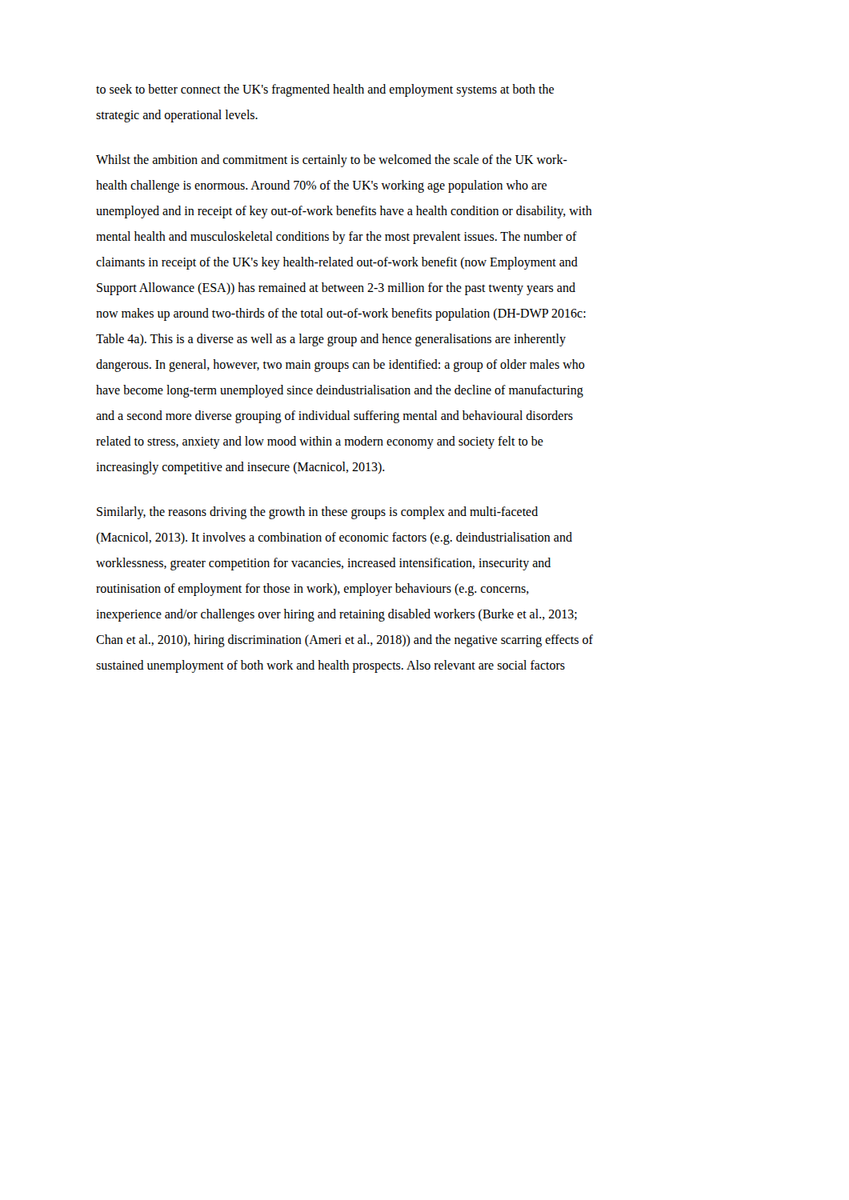to seek to better connect the UK's fragmented health and employment systems at both the strategic and operational levels.
Whilst the ambition and commitment is certainly to be welcomed the scale of the UK work-health challenge is enormous. Around 70% of the UK's working age population who are unemployed and in receipt of key out-of-work benefits have a health condition or disability, with mental health and musculoskeletal conditions by far the most prevalent issues. The number of claimants in receipt of the UK's key health-related out-of-work benefit (now Employment and Support Allowance (ESA)) has remained at between 2-3 million for the past twenty years and now makes up around two-thirds of the total out-of-work benefits population (DH-DWP 2016c: Table 4a). This is a diverse as well as a large group and hence generalisations are inherently dangerous. In general, however, two main groups can be identified: a group of older males who have become long-term unemployed since deindustrialisation and the decline of manufacturing and a second more diverse grouping of individual suffering mental and behavioural disorders related to stress, anxiety and low mood within a modern economy and society felt to be increasingly competitive and insecure (Macnicol, 2013).
Similarly, the reasons driving the growth in these groups is complex and multi-faceted (Macnicol, 2013). It involves a combination of economic factors (e.g. deindustrialisation and worklessness, greater competition for vacancies, increased intensification, insecurity and routinisation of employment for those in work), employer behaviours (e.g. concerns, inexperience and/or challenges over hiring and retaining disabled workers (Burke et al., 2013; Chan et al., 2010), hiring discrimination (Ameri et al., 2018)) and the negative scarring effects of sustained unemployment of both work and health prospects. Also relevant are social factors